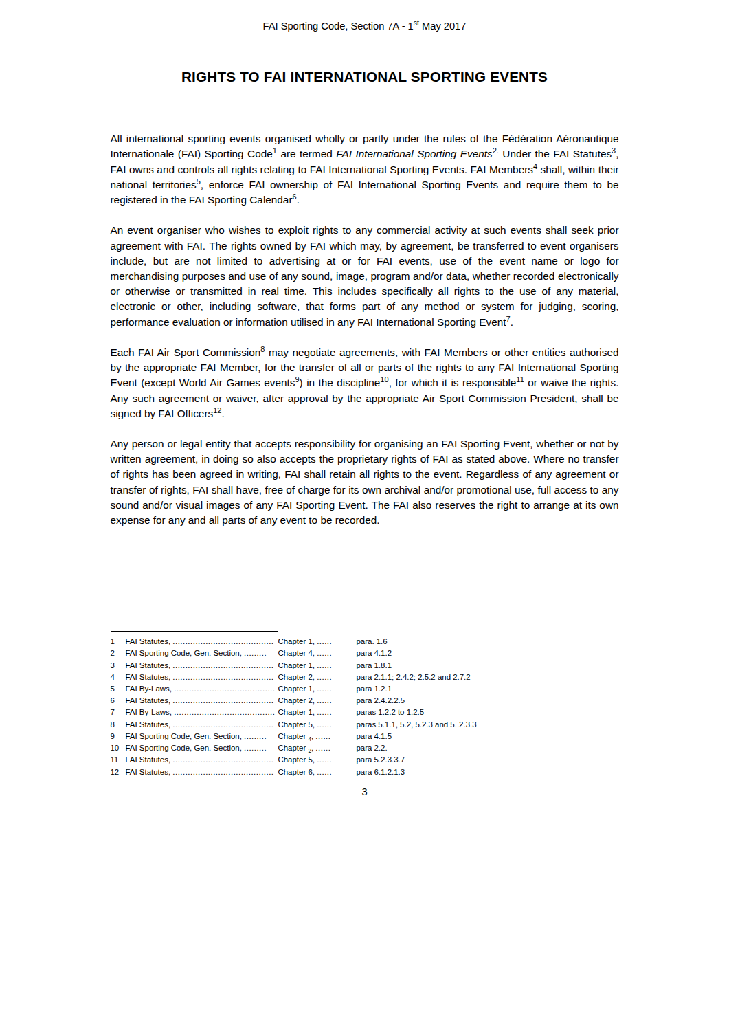FAI Sporting Code, Section 7A - 1st May 2017
RIGHTS TO FAI INTERNATIONAL SPORTING EVENTS
All international sporting events organised wholly or partly under the rules of the Fédération Aéronautique Internationale (FAI) Sporting Code1 are termed FAI International Sporting Events2. Under the FAI Statutes3, FAI owns and controls all rights relating to FAI International Sporting Events. FAI Members4 shall, within their national territories5, enforce FAI ownership of FAI International Sporting Events and require them to be registered in the FAI Sporting Calendar6.
An event organiser who wishes to exploit rights to any commercial activity at such events shall seek prior agreement with FAI. The rights owned by FAI which may, by agreement, be transferred to event organisers include, but are not limited to advertising at or for FAI events, use of the event name or logo for merchandising purposes and use of any sound, image, program and/or data, whether recorded electronically or otherwise or transmitted in real time. This includes specifically all rights to the use of any material, electronic or other, including software, that forms part of any method or system for judging, scoring, performance evaluation or information utilised in any FAI International Sporting Event7.
Each FAI Air Sport Commission8 may negotiate agreements, with FAI Members or other entities authorised by the appropriate FAI Member, for the transfer of all or parts of the rights to any FAI International Sporting Event (except World Air Games events9) in the discipline10, for which it is responsible11 or waive the rights. Any such agreement or waiver, after approval by the appropriate Air Sport Commission President, shall be signed by FAI Officers12.
Any person or legal entity that accepts responsibility for organising an FAI Sporting Event, whether or not by written agreement, in doing so also accepts the proprietary rights of FAI as stated above. Where no transfer of rights has been agreed in writing, FAI shall retain all rights to the event. Regardless of any agreement or transfer of rights, FAI shall have, free of charge for its own archival and/or promotional use, full access to any sound and/or visual images of any FAI Sporting Event. The FAI also reserves the right to arrange at its own expense for any and all parts of any event to be recorded.
| 1 | FAI Statutes, ........................................ | Chapter 1, ...... | para. 1.6 |
| 2 | FAI Sporting Code, Gen. Section, ......... | Chapter 4, ...... | para 4.1.2 |
| 3 | FAI Statutes, ........................................ | Chapter 1, ...... | para 1.8.1 |
| 4 | FAI Statutes, ........................................ | Chapter 2, ...... | para 2.1.1; 2.4.2; 2.5.2 and 2.7.2 |
| 5 | FAI By-Laws, ........................................ | Chapter 1, ...... | para 1.2.1 |
| 6 | FAI Statutes, ........................................ | Chapter 2, ...... | para 2.4.2.2.5 |
| 7 | FAI By-Laws, ........................................ | Chapter 1, ...... | paras 1.2.2 to 1.2.5 |
| 8 | FAI Statutes, ........................................ | Chapter 5, ...... | paras 5.1.1, 5.2, 5.2.3 and 5..2.3.3 |
| 9 | FAI Sporting Code, Gen. Section, ......... | Chapter 4 , ...... | para 4.1.5 |
| 10 | FAI Sporting Code, Gen. Section, ......... | Chapter 2 , ...... | para 2.2. |
| 11 | FAI Statutes, ........................................ | Chapter 5, ...... | para 5.2.3.3.7 |
| 12 | FAI Statutes, ........................................ | Chapter 6, ...... | para 6.1.2.1.3 |
3